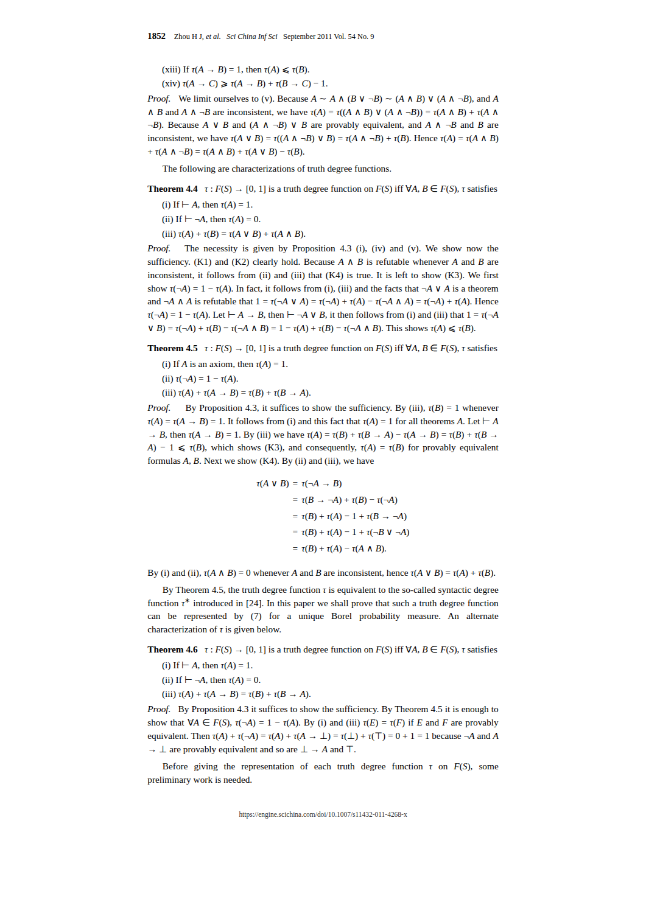1852 Zhou H J, et al. Sci China Inf Sci September 2011 Vol. 54 No. 9
(xiii) If τ(A → B) = 1, then τ(A) ⩽ τ(B).
(xiv) τ(A → C) ⩾ τ(A → B) + τ(B → C) − 1.
Proof. We limit ourselves to (v). Because A ∼ A ∧ (B ∨ ¬B) ∼ (A ∧ B) ∨ (A ∧ ¬B), and A ∧ B and A ∧ ¬B are inconsistent, we have τ(A) = τ((A ∧ B) ∨ (A ∧ ¬B)) = τ(A ∧ B) + τ(A ∧ ¬B). Because A ∨ B and (A ∧ ¬B) ∨ B are provably equivalent, and A ∧ ¬B and B are inconsistent, we have τ(A ∨ B) = τ((A ∧ ¬B) ∨ B) = τ(A ∧ ¬B) + τ(B). Hence τ(A) = τ(A ∧ B) + τ(A ∧ ¬B) = τ(A ∧ B) + τ(A ∨ B) − τ(B).
The following are characterizations of truth degree functions.
Theorem 4.4 τ : F(S) → [0, 1] is a truth degree function on F(S) iff ∀A, B ∈ F(S), τ satisfies
(i) If ⊢ A, then τ(A) = 1.
(ii) If ⊢ ¬A, then τ(A) = 0.
(iii) τ(A) + τ(B) = τ(A ∨ B) + τ(A ∧ B).
Proof. The necessity is given by Proposition 4.3 (i), (iv) and (v). We show now the sufficiency. (K1) and (K2) clearly hold. Because A ∧ B is refutable whenever A and B are inconsistent, it follows from (ii) and (iii) that (K4) is true. It is left to show (K3). We first show τ(¬A) = 1 − τ(A). In fact, it follows from (i), (iii) and the facts that ¬A ∨ A is a theorem and ¬A ∧ A is refutable that 1 = τ(¬A ∨ A) = τ(¬A) + τ(A) − τ(¬A ∧ A) = τ(¬A) + τ(A). Hence τ(¬A) = 1 − τ(A). Let ⊢ A → B, then ⊢ ¬A ∨ B, it then follows from (i) and (iii) that 1 = τ(¬A ∨ B) = τ(¬A) + τ(B) − τ(¬A ∧ B) = 1 − τ(A) + τ(B) − τ(¬A ∧ B). This shows τ(A) ⩽ τ(B).
Theorem 4.5 τ : F(S) → [0, 1] is a truth degree function on F(S) iff ∀A, B ∈ F(S), τ satisfies
(i) If A is an axiom, then τ(A) = 1.
(ii) τ(¬A) = 1 − τ(A).
(iii) τ(A) + τ(A → B) = τ(B) + τ(B → A).
Proof. By Proposition 4.3, it suffices to show the sufficiency. By (iii), τ(B) = 1 whenever τ(A) = τ(A → B) = 1. It follows from (i) and this fact that τ(A) = 1 for all theorems A. Let ⊢ A → B, then τ(A → B) = 1. By (iii) we have τ(A) = τ(B) + τ(B → A) − τ(A → B) = τ(B) + τ(B → A) − 1 ⩽ τ(B), which shows (K3), and consequently, τ(A) = τ(B) for provably equivalent formulas A, B. Next we show (K4). By (ii) and (iii), we have
τ(A ∨ B)=τ(¬A → B)
=τ(B → ¬A) + τ(B) − τ(¬A)
=τ(B) + τ(A) − 1 + τ(B → ¬A)
=τ(B) + τ(A) − 1 + τ(¬B ∨ ¬A)
=τ(B) + τ(A) − τ(A ∧ B).
By (i) and (ii), τ(A ∧ B) = 0 whenever A and B are inconsistent, hence τ(A ∨ B) = τ(A) + τ(B).
By Theorem 4.5, the truth degree function τ is equivalent to the so-called syntactic degree function τ∗ introduced in [24]. In this paper we shall prove that such a truth degree function can be represented by (7) for a unique Borel probability measure. An alternate characterization of τ is given below.
Theorem 4.6 τ : F(S) → [0, 1] is a truth degree function on F(S) iff ∀A, B ∈ F(S), τ satisfies
(i) If ⊢ A, then τ(A) = 1.
(ii) If ⊢ ¬A, then τ(A) = 0.
(iii) τ(A) + τ(A → B) = τ(B) + τ(B → A).
Proof. By Proposition 4.3 it suffices to show the sufficiency. By Theorem 4.5 it is enough to show that ∀A ∈ F(S), τ(¬A) = 1 − τ(A). By (i) and (iii) τ(E) = τ(F) if E and F are provably equivalent. Then τ(A) + τ(¬A) = τ(A) + τ(A → ⊥) = τ(⊥) + τ(⊤) = 0 + 1 = 1 because ¬A and A → ⊥ are provably equivalent and so are ⊥ → A and ⊤.
Before giving the representation of each truth degree function τ on F(S), some preliminary work is needed.
https://engine.scichina.com/doi/10.1007/s11432-011-4268-x